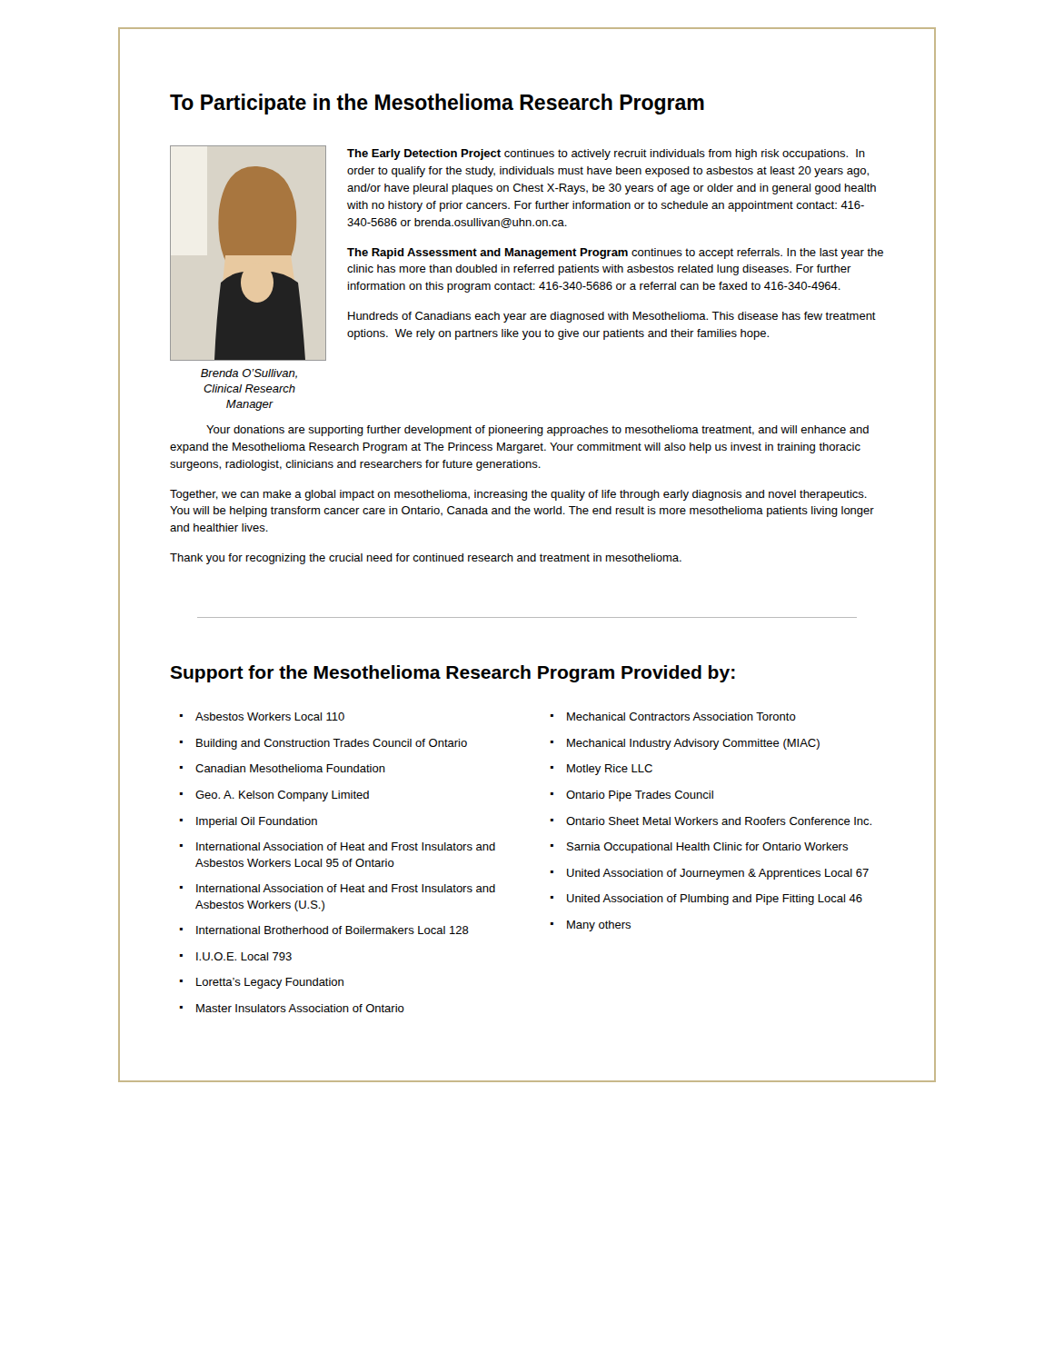To Participate in the Mesothelioma Research Program
Brenda O’Sullivan,
Clinical Research
Manager
The Early Detection Project continues to actively recruit individuals from high risk occupations. In order to qualify for the study, individuals must have been exposed to asbestos at least 20 years ago, and/or have pleural plaques on Chest X-Rays, be 30 years of age or older and in general good health with no history of prior cancers. For further information or to schedule an appointment contact: 416-340-5686 or brenda.osullivan@uhn.on.ca.
The Rapid Assessment and Management Program continues to accept referrals. In the last year the clinic has more than doubled in referred patients with asbestos related lung diseases. For further information on this program contact: 416-340-5686 or a referral can be faxed to 416-340-4964.
Hundreds of Canadians each year are diagnosed with Mesothelioma. This disease has few treatment options. We rely on partners like you to give our patients and their families hope.
Your donations are supporting further development of pioneering approaches to mesothelioma treatment, and will enhance and expand the Mesothelioma Research Program at The Princess Margaret. Your commitment will also help us invest in training thoracic surgeons, radiologist, clinicians and researchers for future generations.
Together, we can make a global impact on mesothelioma, increasing the quality of life through early diagnosis and novel therapeutics. You will be helping transform cancer care in Ontario, Canada and the world. The end result is more mesothelioma patients living longer and healthier lives.
Thank you for recognizing the crucial need for continued research and treatment in mesothelioma.
Support for the Mesothelioma Research Program Provided by:
Asbestos Workers Local 110
Building and Construction Trades Council of Ontario
Canadian Mesothelioma Foundation
Geo. A. Kelson Company Limited
Imperial Oil Foundation
International Association of Heat and Frost Insulators and Asbestos Workers Local 95 of Ontario
International Association of Heat and Frost Insulators and Asbestos Workers (U.S.)
International Brotherhood of Boilermakers Local 128
I.U.O.E. Local 793
Loretta’s Legacy Foundation
Master Insulators Association of Ontario
Mechanical Contractors Association Toronto
Mechanical Industry Advisory Committee (MIAC)
Motley Rice LLC
Ontario Pipe Trades Council
Ontario Sheet Metal Workers and Roofers Conference Inc.
Sarnia Occupational Health Clinic for Ontario Workers
United Association of Journeymen & Apprentices Local 67
United Association of Plumbing and Pipe Fitting Local 46
Many others